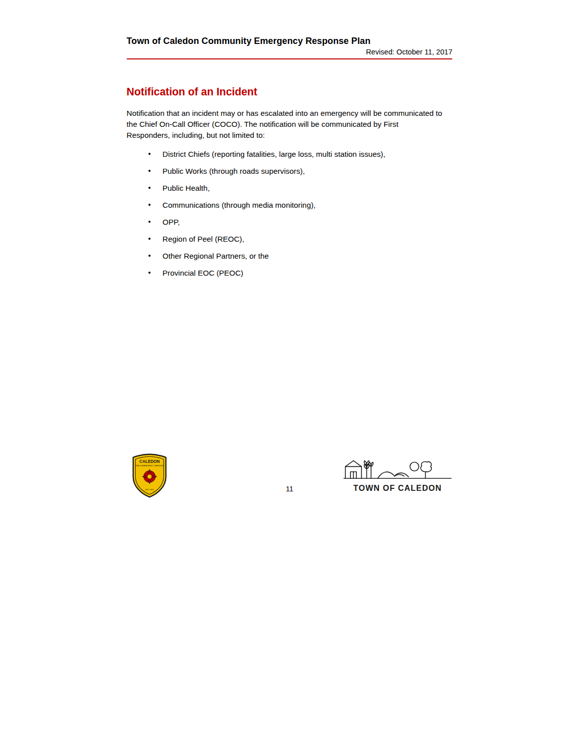Town of Caledon Community Emergency Response Plan
Revised: October 11, 2017
Notification of an Incident
Notification that an incident may or has escalated into an emergency will be communicated to the Chief On-Call Officer (COCO). The notification will be communicated by First Responders, including, but not limited to:
District Chiefs (reporting fatalities, large loss, multi station issues),
Public Works (through roads supervisors),
Public Health,
Communications (through media monitoring),
OPP,
Region of Peel (REOC),
Other Regional Partners, or the
Provincial EOC (PEOC)
CALEDON FIRE & EMERGENCY SERVICES EST. 1974
11
TOWN OF CALEDON